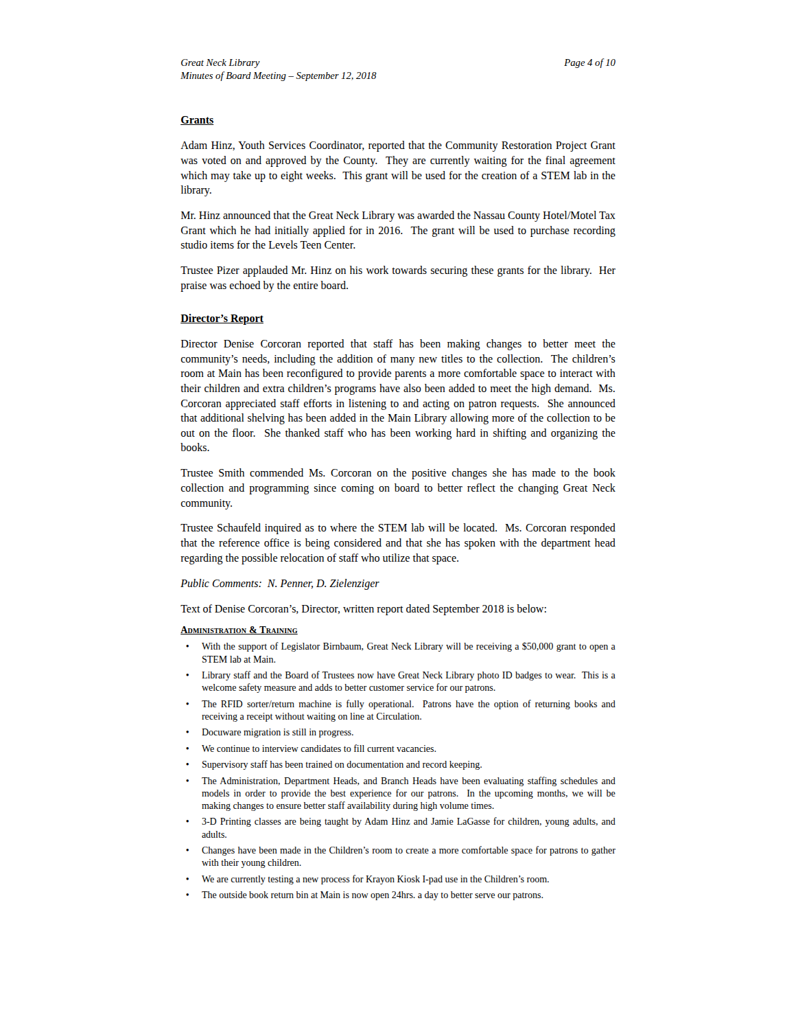Great Neck Library
Minutes of Board Meeting – September 12, 2018
Page 4 of 10
Grants
Adam Hinz, Youth Services Coordinator, reported that the Community Restoration Project Grant was voted on and approved by the County. They are currently waiting for the final agreement which may take up to eight weeks. This grant will be used for the creation of a STEM lab in the library.
Mr. Hinz announced that the Great Neck Library was awarded the Nassau County Hotel/Motel Tax Grant which he had initially applied for in 2016. The grant will be used to purchase recording studio items for the Levels Teen Center.
Trustee Pizer applauded Mr. Hinz on his work towards securing these grants for the library. Her praise was echoed by the entire board.
Director’s Report
Director Denise Corcoran reported that staff has been making changes to better meet the community’s needs, including the addition of many new titles to the collection. The children’s room at Main has been reconfigured to provide parents a more comfortable space to interact with their children and extra children’s programs have also been added to meet the high demand. Ms. Corcoran appreciated staff efforts in listening to and acting on patron requests. She announced that additional shelving has been added in the Main Library allowing more of the collection to be out on the floor. She thanked staff who has been working hard in shifting and organizing the books.
Trustee Smith commended Ms. Corcoran on the positive changes she has made to the book collection and programming since coming on board to better reflect the changing Great Neck community.
Trustee Schaufeld inquired as to where the STEM lab will be located. Ms. Corcoran responded that the reference office is being considered and that she has spoken with the department head regarding the possible relocation of staff who utilize that space.
Public Comments: N. Penner, D. Zielenziger
Text of Denise Corcoran’s, Director, written report dated September 2018 is below:
Administration & Training
With the support of Legislator Birnbaum, Great Neck Library will be receiving a $50,000 grant to open a STEM lab at Main.
Library staff and the Board of Trustees now have Great Neck Library photo ID badges to wear. This is a welcome safety measure and adds to better customer service for our patrons.
The RFID sorter/return machine is fully operational. Patrons have the option of returning books and receiving a receipt without waiting on line at Circulation.
Docuware migration is still in progress.
We continue to interview candidates to fill current vacancies.
Supervisory staff has been trained on documentation and record keeping.
The Administration, Department Heads, and Branch Heads have been evaluating staffing schedules and models in order to provide the best experience for our patrons. In the upcoming months, we will be making changes to ensure better staff availability during high volume times.
3-D Printing classes are being taught by Adam Hinz and Jamie LaGasse for children, young adults, and adults.
Changes have been made in the Children’s room to create a more comfortable space for patrons to gather with their young children.
We are currently testing a new process for Krayon Kiosk I-pad use in the Children’s room.
The outside book return bin at Main is now open 24hrs. a day to better serve our patrons.